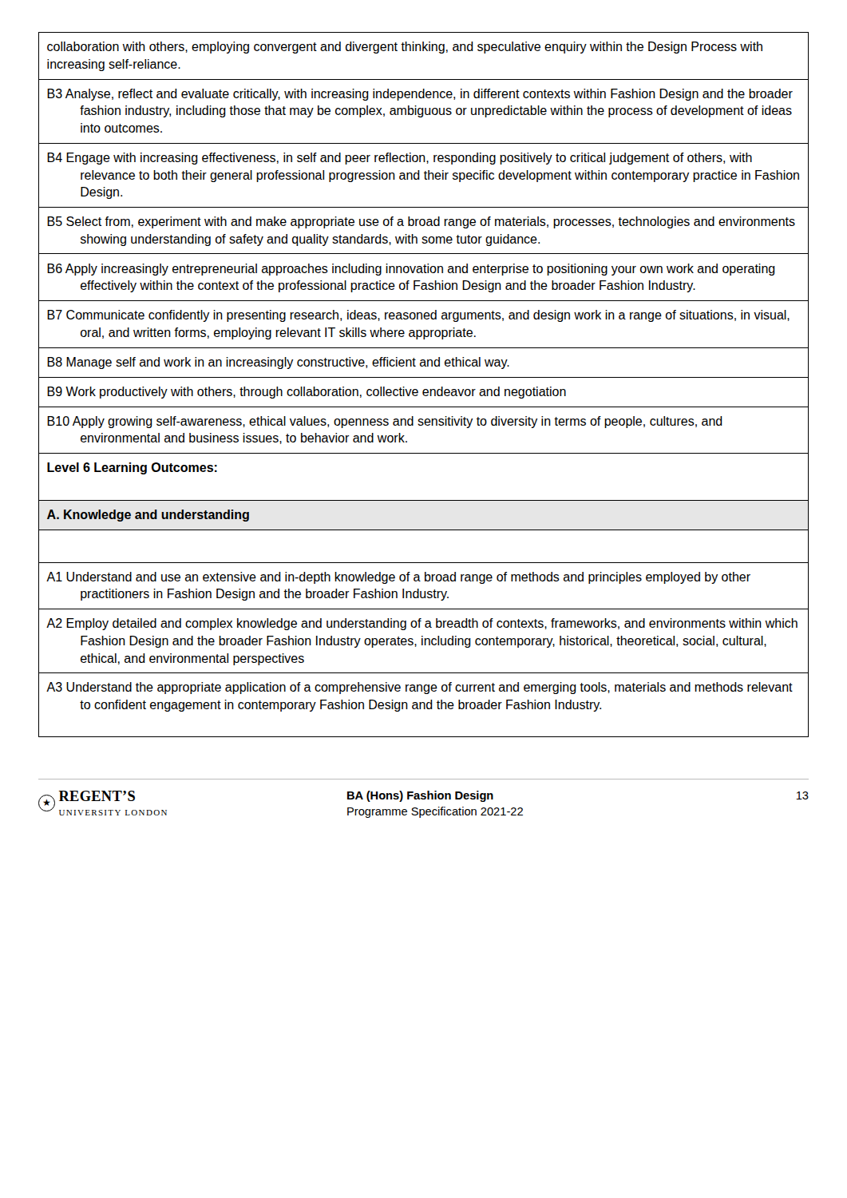| collaboration with others, employing convergent and divergent thinking, and speculative enquiry within the Design Process with increasing self-reliance. |
| B3 Analyse, reflect and evaluate critically, with increasing independence, in different contexts within Fashion Design and the broader fashion industry, including those that may be complex, ambiguous or unpredictable within the process of development of ideas into outcomes. |
| B4 Engage with increasing effectiveness, in self and peer reflection, responding positively to critical judgement of others, with relevance to both their general professional progression and their specific development within contemporary practice in Fashion Design. |
| B5 Select from, experiment with and make appropriate use of a broad range of materials, processes, technologies and environments showing understanding of safety and quality standards, with some tutor guidance. |
| B6 Apply increasingly entrepreneurial approaches including innovation and enterprise to positioning your own work and operating effectively within the context of the professional practice of Fashion Design and the broader Fashion Industry. |
| B7 Communicate confidently in presenting research, ideas, reasoned arguments, and design work in a range of situations, in visual, oral, and written forms, employing relevant IT skills where appropriate. |
| B8 Manage self and work in an increasingly constructive, efficient and ethical way. |
| B9 Work productively with others, through collaboration, collective endeavor and negotiation |
| B10 Apply growing self-awareness, ethical values, openness and sensitivity to diversity in terms of people, cultures, and environmental and business issues, to behavior and work. |
| Level 6 Learning Outcomes: |
| A. Knowledge and understanding |
| A1 Understand and use an extensive and in-depth knowledge of a broad range of methods and principles employed by other practitioners in Fashion Design and the broader Fashion Industry. |
| A2 Employ detailed and complex knowledge and understanding of a breadth of contexts, frameworks, and environments within which Fashion Design and the broader Fashion Industry operates, including contemporary, historical, theoretical, social, cultural, ethical, and environmental perspectives |
| A3 Understand the appropriate application of a comprehensive range of current and emerging tools, materials and methods relevant to confident engagement in contemporary Fashion Design and the broader Fashion Industry. |
★REGENT’S
UNIVERSITY LONDON
BA (Hons) Fashion Design
Programme Specification 2021-22
13